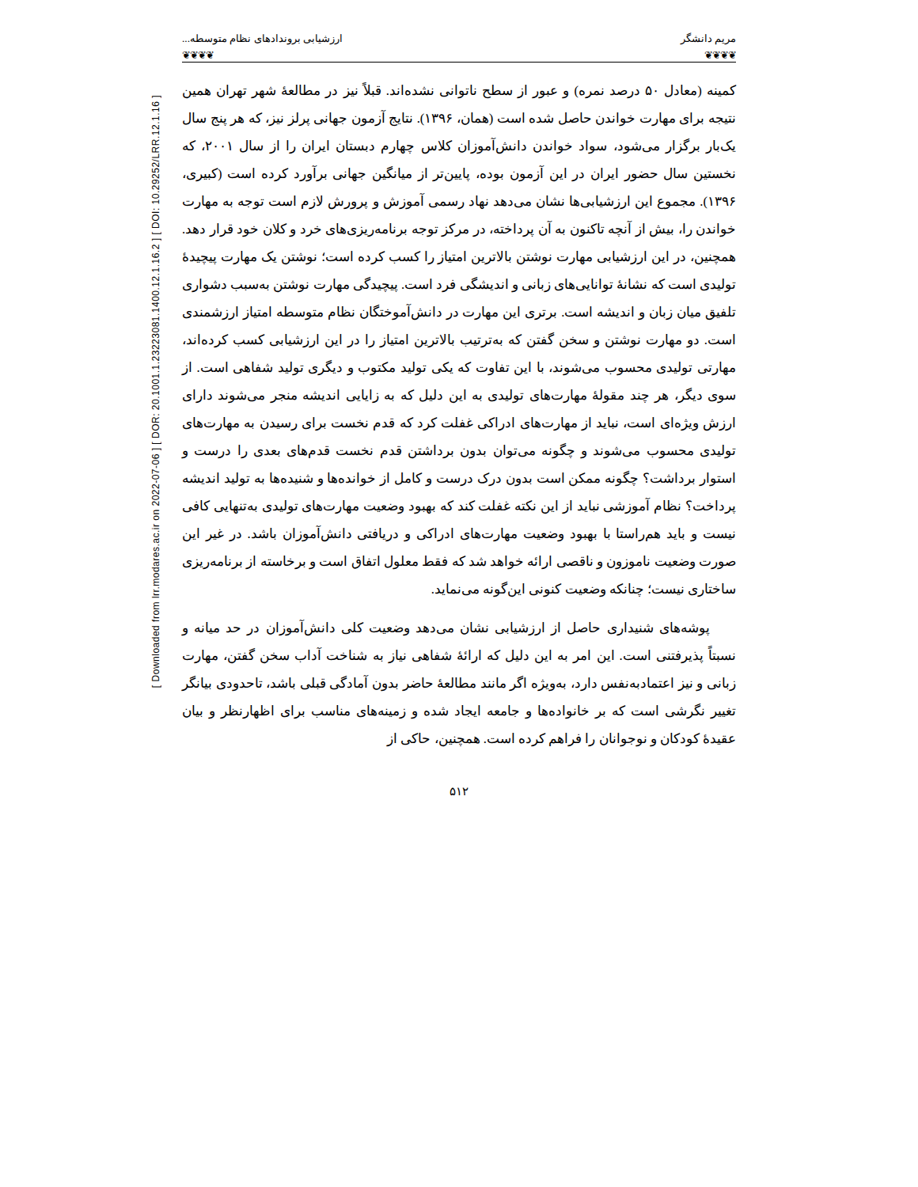[ DOI: 10.29252/LRR.12.1.16 ] [ DOR: 20.1001.1.23223081.1400.12.1.16.2 ] [ Downloaded from lrr.modares.ac.ir on 2022-07-06 ]
مریم دانشگر
ارزشیابی بروندادهای نظام متوسطه...
❦❦❦❦
❦❦❦❦
کمینه (معادل ۵۰ درصد نمره) و عبور از سطح ناتوانی نشده‌اند. قبلاً نیز در مطالعهٔ شهر تهران همین نتیجه برای مهارت خواندن حاصل شده است (همان، ۱۳۹۶). نتایج آزمون جهانی پرلز نیز، که هر پنج سال یک‌بار برگزار می‌شود، سواد خواندن دانش‌آموزان کلاس چهارم دبستان ایران را از سال ۲۰۰۱، که نخستین سال حضور ایران در این آزمون بوده، پایین‌تر از میانگین جهانی برآورد کرده است (کبیری، ۱۳۹۶). مجموع این ارزشیابی‌ها نشان می‌دهد نهاد رسمی آموزش و پرورش لازم است توجه به مهارت خواندن را، بیش از آنچه تاکنون به آن پرداخته، در مرکز توجه برنامه‌ریزی‌های خرد و کلان خود قرار دهد. همچنین، در این ارزشیابی مهارت نوشتن بالاترین امتیاز را کسب کرده است؛ نوشتن یک مهارت پیچیدهٔ تولیدی است که نشانهٔ توانایی‌های زبانی و اندیشگی فرد است. پیچیدگی مهارت نوشتن به‌سبب دشواری تلفیق میان زبان و اندیشه است. برتری این مهارت در دانش‌آموختگان نظام متوسطه امتیاز ارزشمندی است. دو مهارت نوشتن و سخن گفتن که به‌ترتیب بالاترین امتیاز را در این ارزشیابی کسب کرده‌اند، مهارتی تولیدی محسوب می‌شوند، با این تفاوت که یکی تولید مکتوب و دیگری تولید شفاهی است. از سوی دیگر، هر چند مقولهٔ مهارت‌های تولیدی به این دلیل که به زایایی اندیشه منجر می‌شوند دارای ارزش ویژه‌ای است، نباید از مهارت‌های ادراکی غفلت کرد که قدم نخست برای رسیدن به مهارت‌های تولیدی محسوب می‌شوند و چگونه می‌توان بدون برداشتن قدم نخست قدم‌های بعدی را درست و استوار برداشت؟ چگونه ممکن است بدون درک درست و کامل از خوانده‌ها و شنیده‌ها به تولید اندیشه پرداخت؟ نظام آموزشی نباید از این نکته غفلت کند که بهبود وضعیت مهارت‌های تولیدی به‌تنهایی کافی نیست و باید هم‌راستا با بهبود وضعیت مهارت‌های ادراکی و دریافتی دانش‌آموزان باشد. در غیر این صورت وضعیت ناموزون و ناقصی ارائه خواهد شد که فقط معلول اتفاق است و برخاسته از برنامه‌ریزی ساختاری نیست؛ چنانکه وضعیت کنونی این‌گونه می‌نماید.
پوشه‌های شنیداری حاصل از ارزشیابی نشان می‌دهد وضعیت کلی دانش‌آموزان در حد میانه و نسبتاً پذیرفتنی است. این امر به این دلیل که ارائهٔ شفاهی نیاز به شناخت آداب سخن گفتن، مهارت زبانی و نیز اعتمادبه‌نفس دارد، به‌ویژه اگر مانند مطالعهٔ حاضر بدون آمادگی قبلی باشد، تاحدودی بیانگر تغییر نگرشی است که بر خانواده‌ها و جامعه ایجاد شده و زمینه‌های مناسب برای اظهارنظر و بیان عقیدهٔ کودکان و نوجوانان را فراهم کرده است. همچنین، حاکی از
۵۱۲